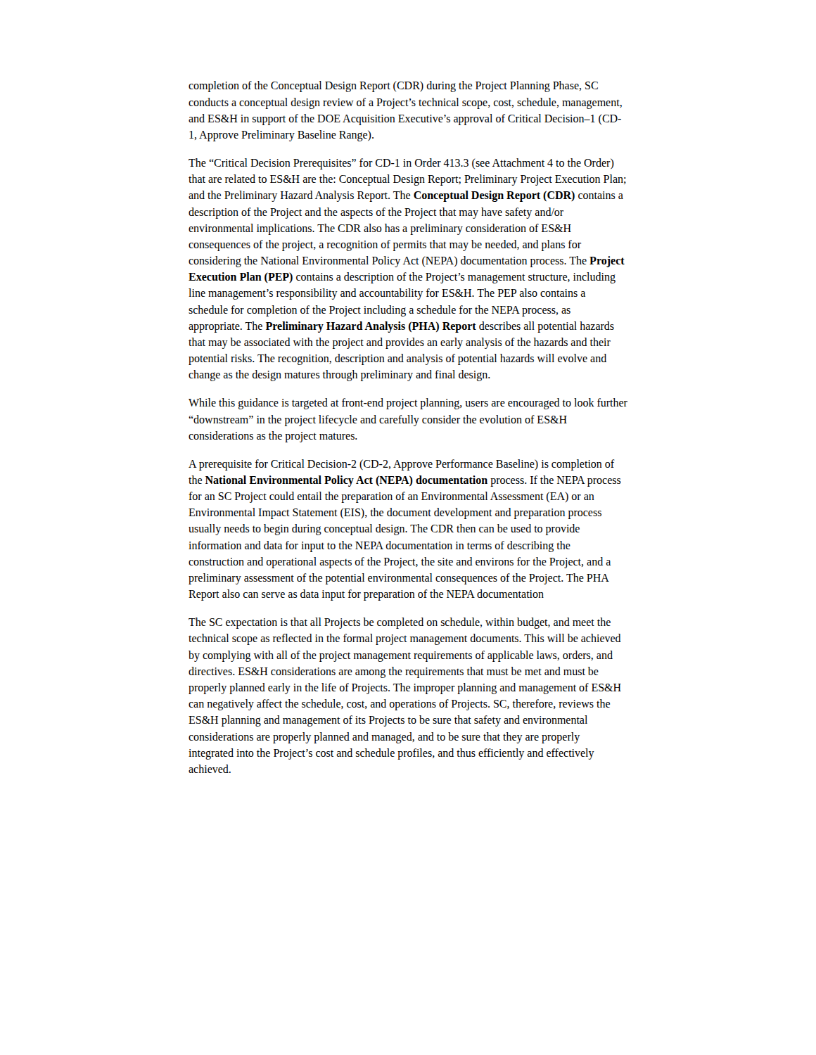completion of the Conceptual Design Report (CDR) during the Project Planning Phase, SC conducts a conceptual design review of a Project’s technical scope, cost, schedule, management, and ES&H in support of the DOE Acquisition Executive’s approval of Critical Decision–1 (CD-1, Approve Preliminary Baseline Range).
The “Critical Decision Prerequisites” for CD-1 in Order 413.3 (see Attachment 4 to the Order) that are related to ES&H are the: Conceptual Design Report; Preliminary Project Execution Plan; and the Preliminary Hazard Analysis Report. The Conceptual Design Report (CDR) contains a description of the Project and the aspects of the Project that may have safety and/or environmental implications. The CDR also has a preliminary consideration of ES&H consequences of the project, a recognition of permits that may be needed, and plans for considering the National Environmental Policy Act (NEPA) documentation process. The Project Execution Plan (PEP) contains a description of the Project’s management structure, including line management’s responsibility and accountability for ES&H. The PEP also contains a schedule for completion of the Project including a schedule for the NEPA process, as appropriate. The Preliminary Hazard Analysis (PHA) Report describes all potential hazards that may be associated with the project and provides an early analysis of the hazards and their potential risks. The recognition, description and analysis of potential hazards will evolve and change as the design matures through preliminary and final design.
While this guidance is targeted at front-end project planning, users are encouraged to look further “downstream” in the project lifecycle and carefully consider the evolution of ES&H considerations as the project matures.
A prerequisite for Critical Decision-2 (CD-2, Approve Performance Baseline) is completion of the National Environmental Policy Act (NEPA) documentation process. If the NEPA process for an SC Project could entail the preparation of an Environmental Assessment (EA) or an Environmental Impact Statement (EIS), the document development and preparation process usually needs to begin during conceptual design. The CDR then can be used to provide information and data for input to the NEPA documentation in terms of describing the construction and operational aspects of the Project, the site and environs for the Project, and a preliminary assessment of the potential environmental consequences of the Project. The PHA Report also can serve as data input for preparation of the NEPA documentation
The SC expectation is that all Projects be completed on schedule, within budget, and meet the technical scope as reflected in the formal project management documents. This will be achieved by complying with all of the project management requirements of applicable laws, orders, and directives. ES&H considerations are among the requirements that must be met and must be properly planned early in the life of Projects. The improper planning and management of ES&H can negatively affect the schedule, cost, and operations of Projects. SC, therefore, reviews the ES&H planning and management of its Projects to be sure that safety and environmental considerations are properly planned and managed, and to be sure that they are properly integrated into the Project’s cost and schedule profiles, and thus efficiently and effectively achieved.